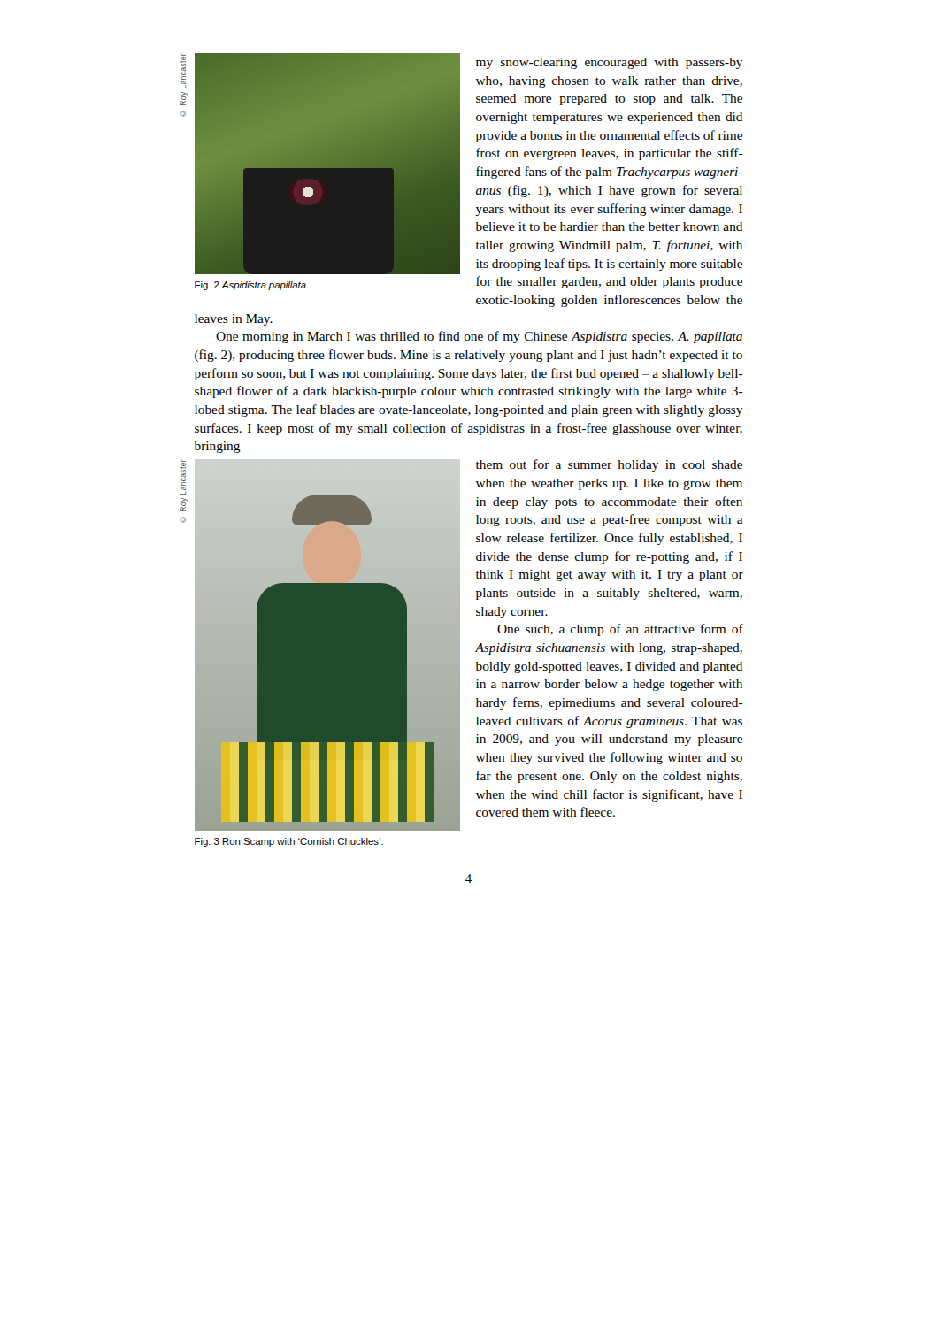© Roy Lancaster
Fig. 2 Aspidistra papillata.
my snow-clearing encouraged with passers-by who, having chosen to walk rather than drive, seemed more prepared to stop and talk. The overnight temperatures we experienced then did provide a bonus in the ornamental effects of rime frost on evergreen leaves, in particular the stiff-fingered fans of the palm Trachycarpus wagnerianus (fig. 1), which I have grown for several years without its ever suffering winter damage. I believe it to be hardier than the better known and taller growing Windmill palm, T. fortunei, with its drooping leaf tips. It is certainly more suitable for the smaller garden, and older plants produce exotic-looking golden inflorescences below the leaves in May.
One morning in March I was thrilled to find one of my Chinese Aspidistra species, A. papillata (fig. 2), producing three flower buds. Mine is a relatively young plant and I just hadn’t expected it to perform so soon, but I was not complaining. Some days later, the first bud opened – a shallowly bell-shaped flower of a dark blackish-purple colour which contrasted strikingly with the large white 3-lobed stigma. The leaf blades are ovate-lanceolate, long-pointed and plain green with slightly glossy surfaces. I keep most of my small collection of aspidistras in a frost-free glasshouse over winter, bringing
© Roy Lancaster
Fig. 3 Ron Scamp with ‘Cornish Chuckles’.
them out for a summer holiday in cool shade when the weather perks up. I like to grow them in deep clay pots to accommodate their often long roots, and use a peat-free compost with a slow release fertilizer. Once fully established, I divide the dense clump for re-potting and, if I think I might get away with it, I try a plant or plants outside in a suitably sheltered, warm, shady corner.
One such, a clump of an attractive form of Aspidistra sichuanensis with long, strap-shaped, boldly gold-spotted leaves, I divided and planted in a narrow border below a hedge together with hardy ferns, epimediums and several coloured-leaved cultivars of Acorus gramineus. That was in 2009, and you will understand my pleasure when they survived the following winter and so far the present one. Only on the coldest nights, when the wind chill factor is significant, have I covered them with fleece.
4